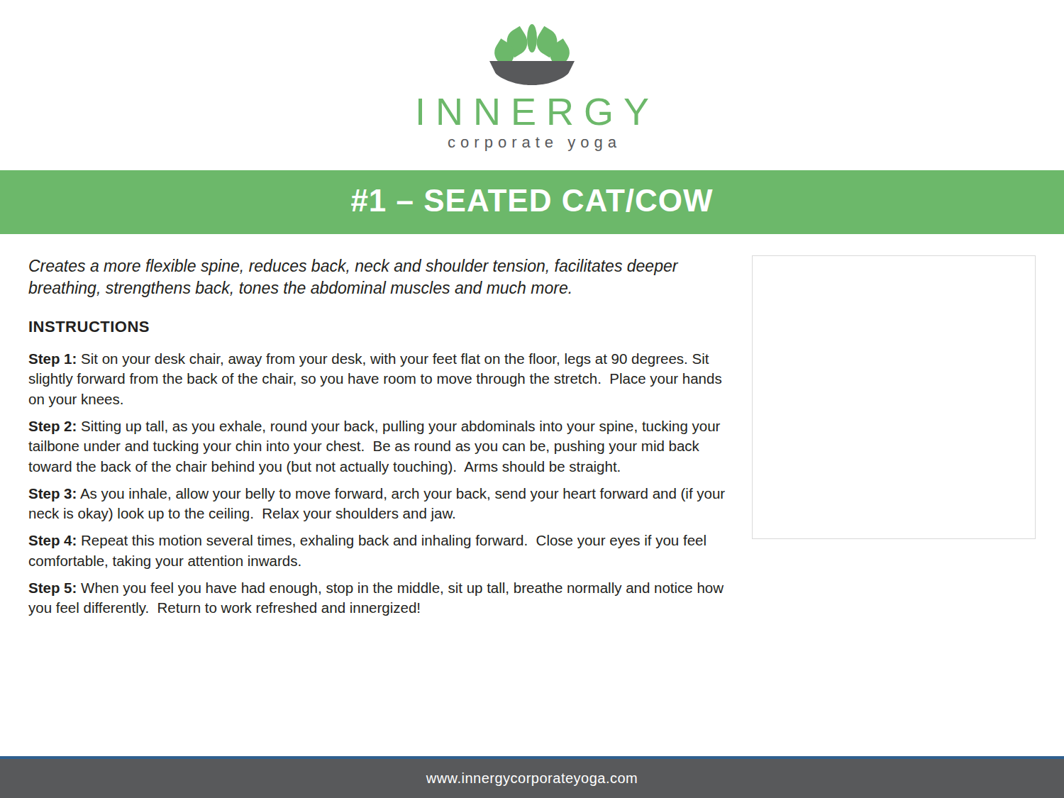INNERGY
corporate yoga
#1 – SEATED CAT/COW
Creates a more flexible spine, reduces back, neck and shoulder tension, facilitates deeper breathing, strengthens back, tones the abdominal muscles and much more.
INSTRUCTIONS
Step 1: Sit on your desk chair, away from your desk, with your feet flat on the floor, legs at 90 degrees. Sit slightly forward from the back of the chair, so you have room to move through the stretch. Place your hands on your knees.
Step 2: Sitting up tall, as you exhale, round your back, pulling your abdominals into your spine, tucking your tailbone under and tucking your chin into your chest. Be as round as you can be, pushing your mid back toward the back of the chair behind you (but not actually touching). Arms should be straight.
Step 3: As you inhale, allow your belly to move forward, arch your back, send your heart forward and (if your neck is okay) look up to the ceiling. Relax your shoulders and jaw.
Step 4: Repeat this motion several times, exhaling back and inhaling forward. Close your eyes if you feel comfortable, taking your attention inwards.
Step 5: When you feel you have had enough, stop in the middle, sit up tall, breathe normally and notice how you feel differently. Return to work refreshed and innergized!
www.innergycorporateyoga.com